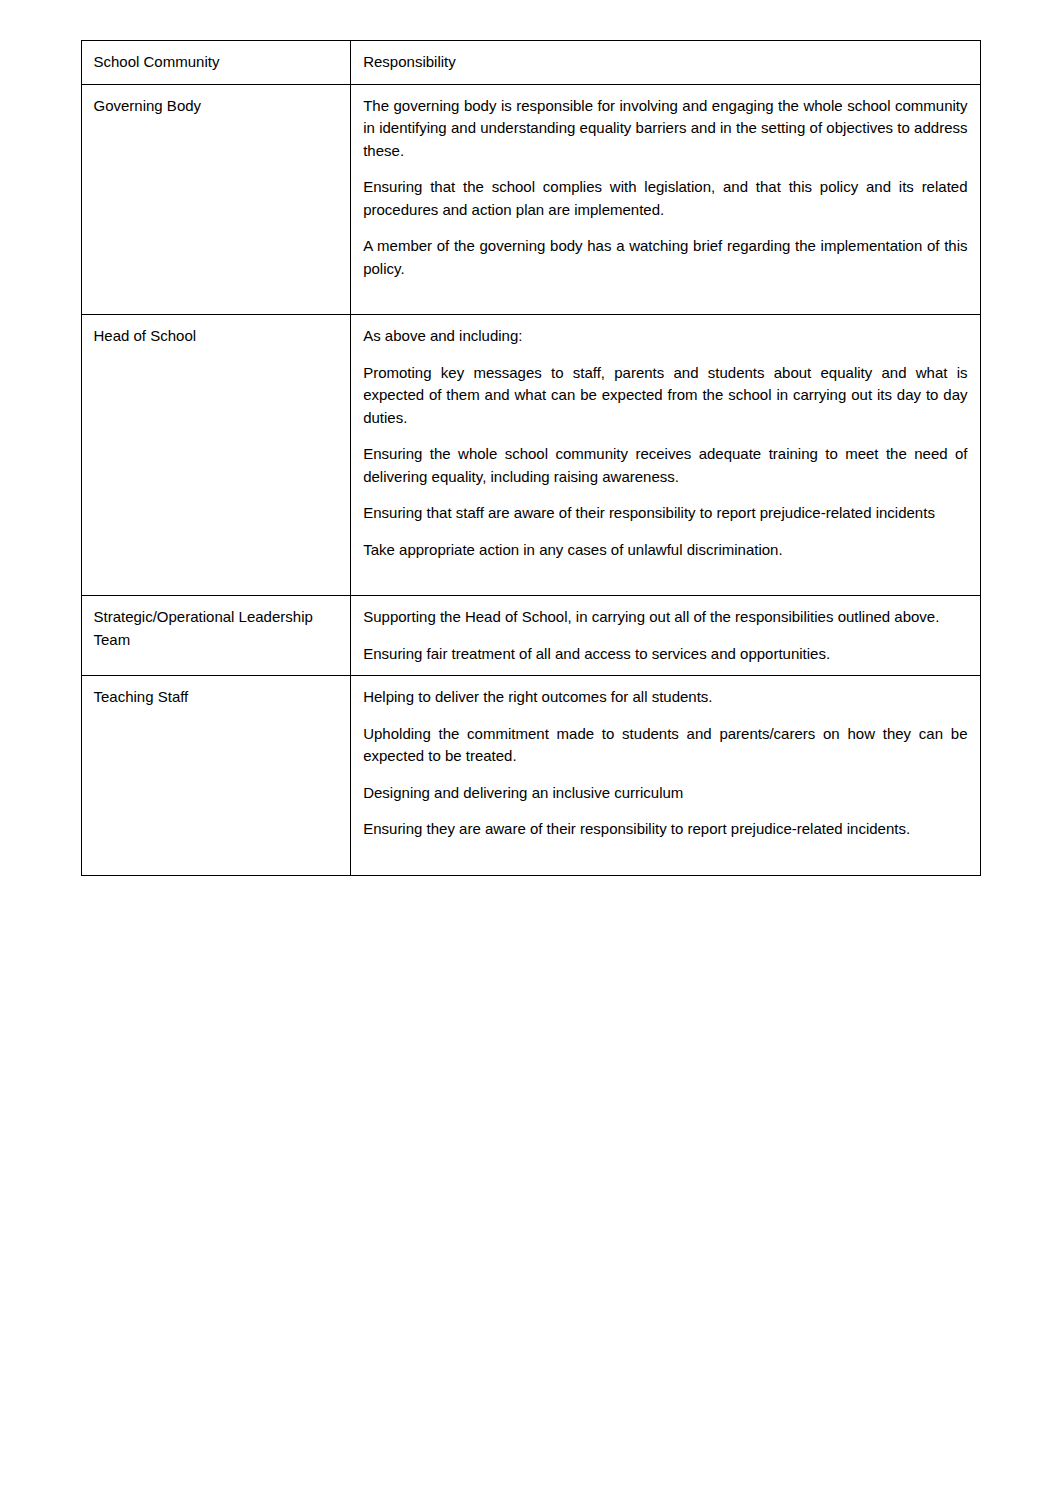| School Community | Responsibility |
| --- | --- |
| Governing Body | The governing body is responsible for involving and engaging the whole school community in identifying and understanding equality barriers and in the setting of objectives to address these. Ensuring that the school complies with legislation, and that this policy and its related procedures and action plan are implemented. A member of the governing body has a watching brief regarding the implementation of this policy. |
| Head of School | As above and including: Promoting key messages to staff, parents and students about equality and what is expected of them and what can be expected from the school in carrying out its day to day duties. Ensuring the whole school community receives adequate training to meet the need of delivering equality, including raising awareness. Ensuring that staff are aware of their responsibility to report prejudice-related incidents Take appropriate action in any cases of unlawful discrimination. |
| Strategic/Operational Leadership Team | Supporting the Head of School, in carrying out all of the responsibilities outlined above. Ensuring fair treatment of all and access to services and opportunities. |
| Teaching Staff | Helping to deliver the right outcomes for all students. Upholding the commitment made to students and parents/carers on how they can be expected to be treated. Designing and delivering an inclusive curriculum Ensuring they are aware of their responsibility to report prejudice-related incidents. |